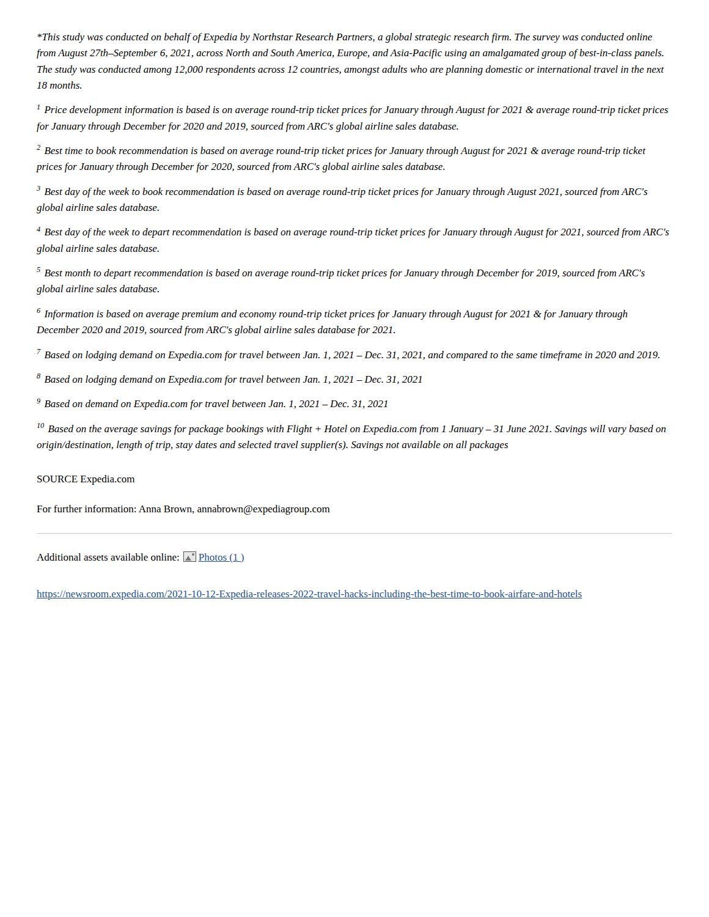*This study was conducted on behalf of Expedia by Northstar Research Partners, a global strategic research firm. The survey was conducted online from August 27th–September 6, 2021, across North and South America, Europe, and Asia-Pacific using an amalgamated group of best-in-class panels. The study was conducted among 12,000 respondents across 12 countries, amongst adults who are planning domestic or international travel in the next 18 months.
1 Price development information is based is on average round-trip ticket prices for January through August for 2021 & average round-trip ticket prices for January through December for 2020 and 2019, sourced from ARC's global airline sales database.
2 Best time to book recommendation is based on average round-trip ticket prices for January through August for 2021 & average round-trip ticket prices for January through December for 2020, sourced from ARC's global airline sales database.
3 Best day of the week to book recommendation is based on average round-trip ticket prices for January through August 2021, sourced from ARC's global airline sales database.
4 Best day of the week to depart recommendation is based on average round-trip ticket prices for January through August for 2021, sourced from ARC's global airline sales database.
5 Best month to depart recommendation is based on average round-trip ticket prices for January through December for 2019, sourced from ARC's global airline sales database.
6 Information is based on average premium and economy round-trip ticket prices for January through August for 2021 & for January through December 2020 and 2019, sourced from ARC's global airline sales database for 2021.
7 Based on lodging demand on Expedia.com for travel between Jan. 1, 2021 – Dec. 31, 2021, and compared to the same timeframe in 2020 and 2019.
8 Based on lodging demand on Expedia.com for travel between Jan. 1, 2021 – Dec. 31, 2021
9 Based on demand on Expedia.com for travel between Jan. 1, 2021 – Dec. 31, 2021
10 Based on the average savings for package bookings with Flight + Hotel on Expedia.com from 1 January – 31 June 2021. Savings will vary based on origin/destination, length of trip, stay dates and selected travel supplier(s). Savings not available on all packages
SOURCE Expedia.com
For further information: Anna Brown, annabrown@expediagroup.com
Additional assets available online: Photos (1 )
https://newsroom.expedia.com/2021-10-12-Expedia-releases-2022-travel-hacks-including-the-best-time-to-book-airfare-and-hotels